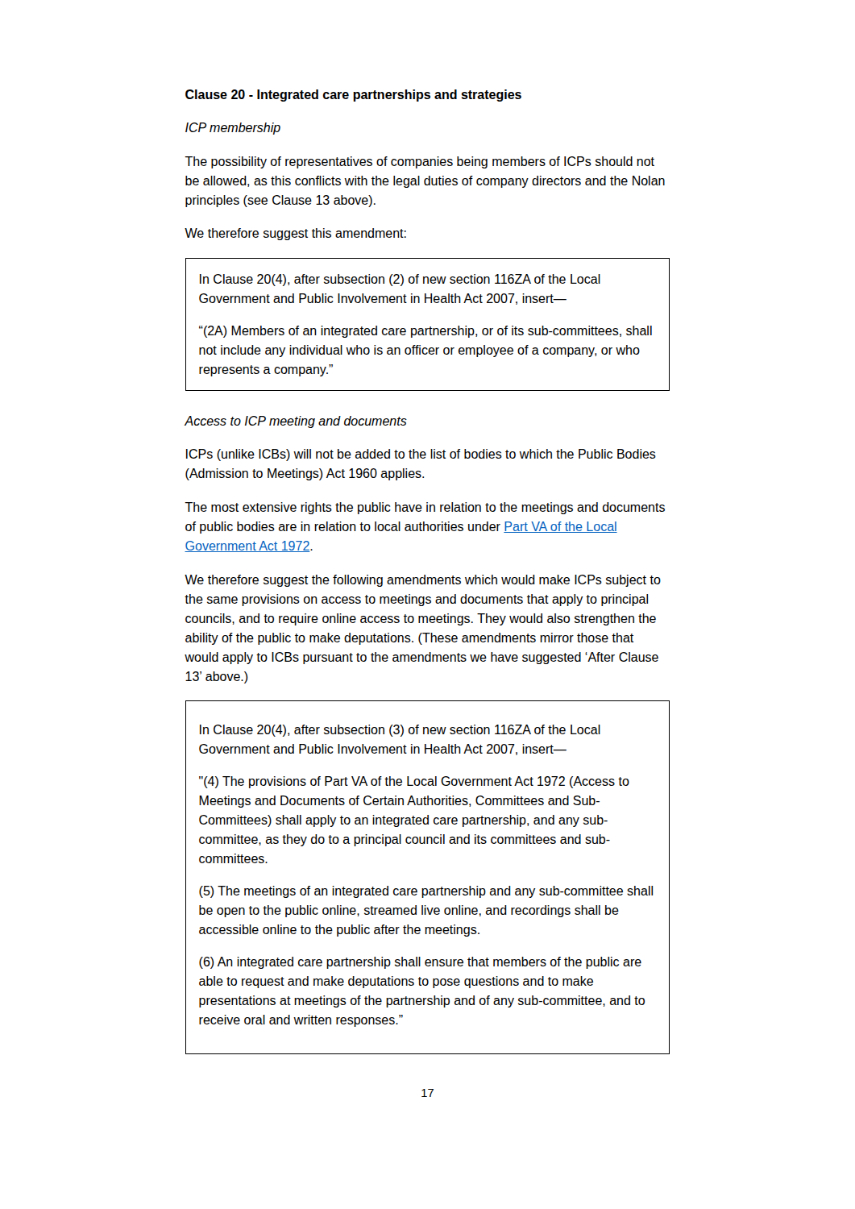Clause 20 - Integrated care partnerships and strategies
ICP membership
The possibility of representatives of companies being members of ICPs should not be allowed, as this conflicts with the legal duties of company directors and the Nolan principles (see Clause 13 above).
We therefore suggest this amendment:
In Clause 20(4), after subsection (2) of new section 116ZA of the Local Government and Public Involvement in Health Act 2007, insert—
“(2A) Members of an integrated care partnership, or of its sub-committees, shall not include any individual who is an officer or employee of a company, or who represents a company.”
Access to ICP meeting and documents
ICPs (unlike ICBs) will not be added to the list of bodies to which the Public Bodies (Admission to Meetings) Act 1960 applies.
The most extensive rights the public have in relation to the meetings and documents of public bodies are in relation to local authorities under Part VA of the Local Government Act 1972.
We therefore suggest the following amendments which would make ICPs subject to the same provisions on access to meetings and documents that apply to principal councils, and to require online access to meetings. They would also strengthen the ability of the public to make deputations. (These amendments mirror those that would apply to ICBs pursuant to the amendments we have suggested ‘After Clause 13’ above.)
In Clause 20(4), after subsection (3) of new section 116ZA of the Local Government and Public Involvement in Health Act 2007, insert—
"(4) The provisions of Part VA of the Local Government Act 1972 (Access to Meetings and Documents of Certain Authorities, Committees and Sub-Committees) shall apply to an integrated care partnership, and any sub-committee, as they do to a principal council and its committees and sub-committees.
(5) The meetings of an integrated care partnership and any sub-committee shall be open to the public online, streamed live online, and recordings shall be accessible online to the public after the meetings.
(6) An integrated care partnership shall ensure that members of the public are able to request and make deputations to pose questions and to make presentations at meetings of the partnership and of any sub-committee, and to receive oral and written responses.”
17